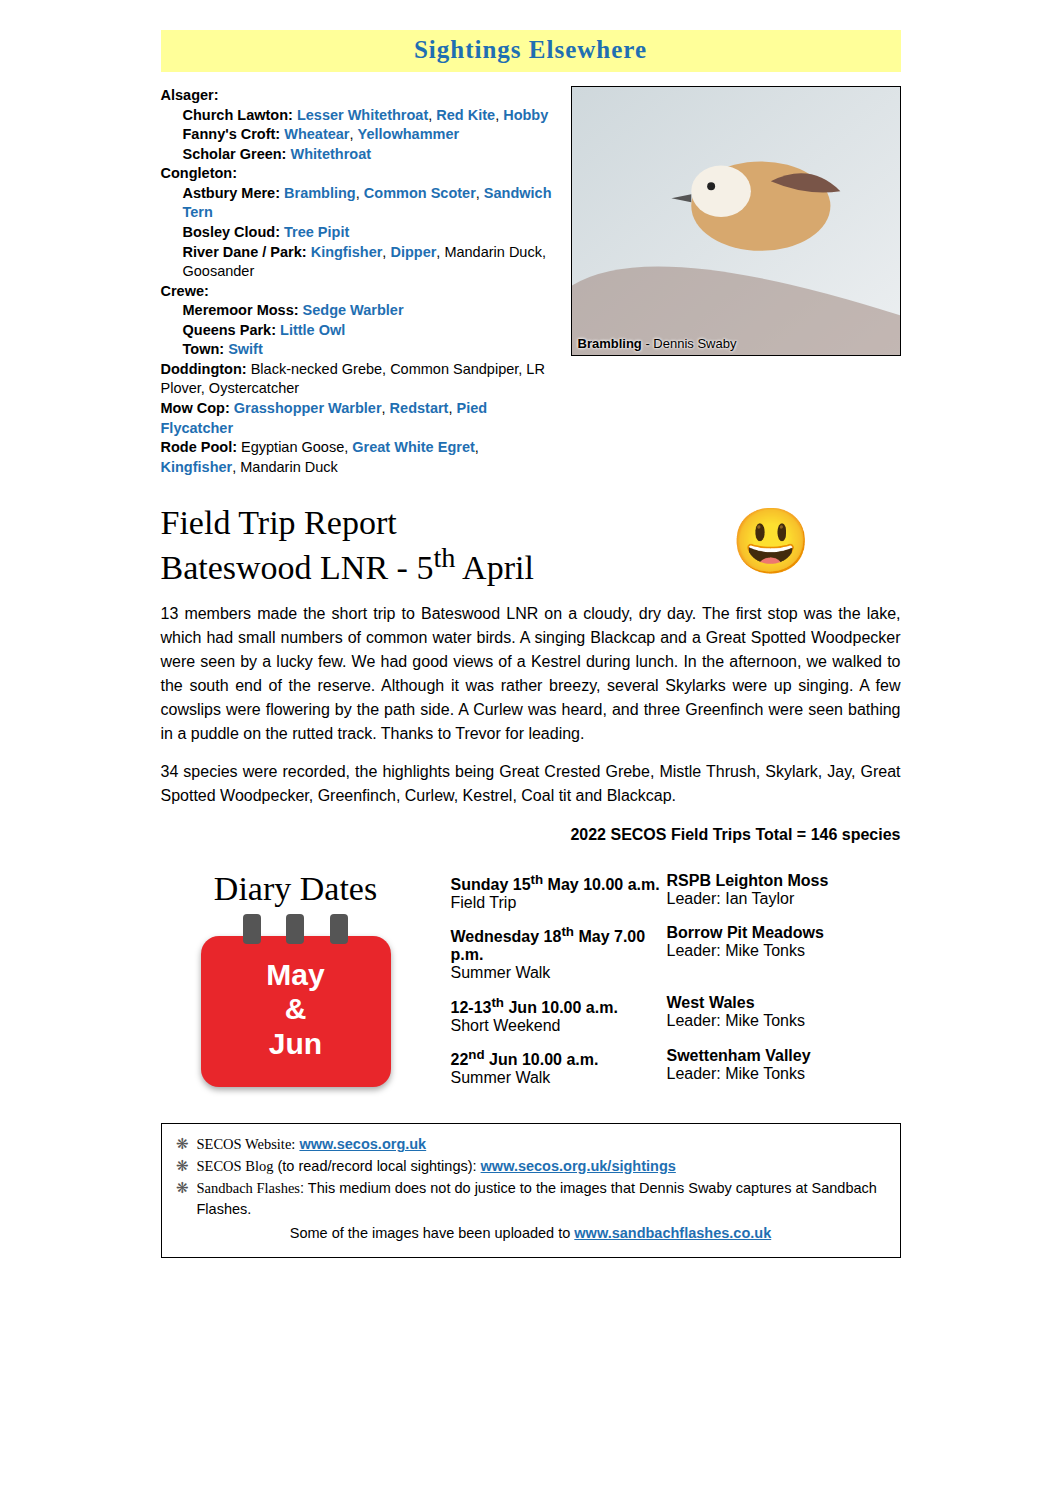Sightings Elsewhere
Alsager:
Church Lawton: Lesser Whitethroat, Red Kite, Hobby
Fanny's Croft: Wheatear, Yellowhammer
Scholar Green: Whitethroat
Congleton:
Astbury Mere: Brambling, Common Scoter, Sandwich Tern
Bosley Cloud: Tree Pipit
River Dane / Park: Kingfisher, Dipper, Mandarin Duck, Goosander
Crewe:
Meremoor Moss: Sedge Warbler
Queens Park: Little Owl
Town: Swift
Doddington: Black-necked Grebe, Common Sandpiper, LR Plover, Oystercatcher
Mow Cop: Grasshopper Warbler, Redstart, Pied Flycatcher
Rode Pool: Egyptian Goose, Great White Egret, Kingfisher, Mandarin Duck
Brambling - Dennis Swaby
Field Trip Report
Bateswood LNR - 5th April
😃
13 members made the short trip to Bateswood LNR on a cloudy, dry day. The first stop was the lake, which had small numbers of common water birds. A singing Blackcap and a Great Spotted Woodpecker were seen by a lucky few. We had good views of a Kestrel during lunch. In the afternoon, we walked to the south end of the reserve. Although it was rather breezy, several Skylarks were up singing. A few cowslips were flowering by the path side. A Curlew was heard, and three Greenfinch were seen bathing in a puddle on the rutted track. Thanks to Trevor for leading.
34 species were recorded, the highlights being Great Crested Grebe, Mistle Thrush, Skylark, Jay, Great Spotted Woodpecker, Greenfinch, Curlew, Kestrel, Coal tit and Blackcap.
2022 SECOS Field Trips Total = 146 species
Diary Dates
May
&
Jun
| Sunday 15 th May 10.00 a.m. Field Trip | RSPB Leighton Moss Leader: Ian Taylor |
| Wednesday 18 th May 7.00 p.m. Summer Walk | Borrow Pit Meadows Leader: Mike Tonks |
| 12-13 th Jun 10.00 a.m. Short Weekend | West Wales Leader: Mike Tonks |
| 22 nd Jun 10.00 a.m. Summer Walk | Swettenham Valley Leader: Mike Tonks |
❋SECOS Website: www.secos.org.uk
❋SECOS Blog (to read/record local sightings): www.secos.org.uk/sightings
❋Sandbach Flashes: This medium does not do justice to the images that Dennis Swaby captures at Sandbach Flashes.
Some of the images have been uploaded to www.sandbachflashes.co.uk